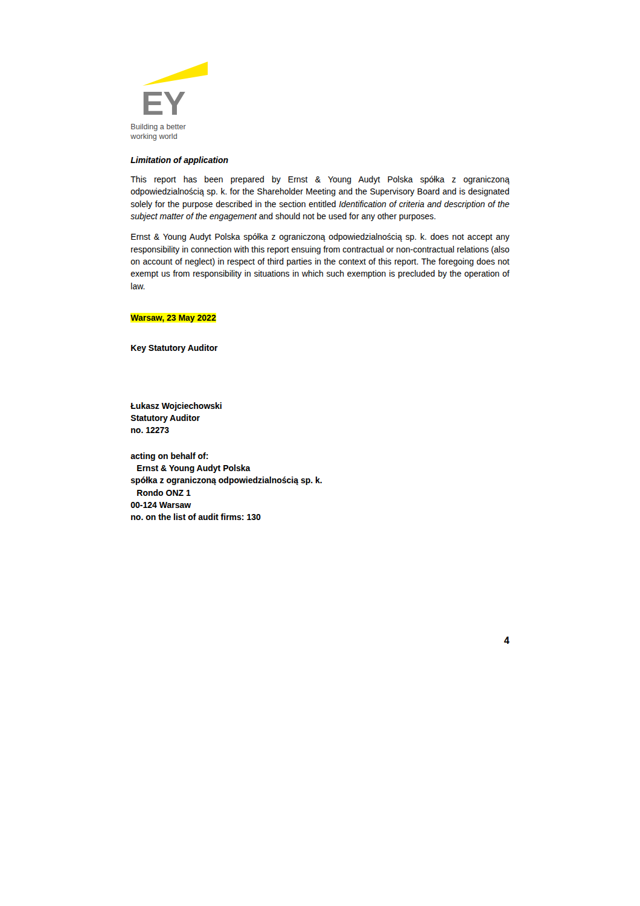EY
Building a better
working world
Limitation of application
This report has been prepared by Ernst & Young Audyt Polska spółka z ograniczoną odpowiedzialnością sp. k. for the Shareholder Meeting and the Supervisory Board and is designated solely for the purpose described in the section entitled Identification of criteria and description of the subject matter of the engagement and should not be used for any other purposes.
Ernst & Young Audyt Polska spółka z ograniczoną odpowiedzialnością sp. k. does not accept any responsibility in connection with this report ensuing from contractual or non-contractual relations (also on account of neglect) in respect of third parties in the context of this report. The foregoing does not exempt us from responsibility in situations in which such exemption is precluded by the operation of law.
Warsaw, 23 May 2022
Key Statutory Auditor
Łukasz Wojciechowski
Statutory Auditor
no. 12273
acting on behalf of:
Ernst & Young Audyt Polska
spółka z ograniczoną odpowiedzialnością sp. k.
Rondo ONZ 1
00-124 Warsaw
no. on the list of audit firms: 130
4